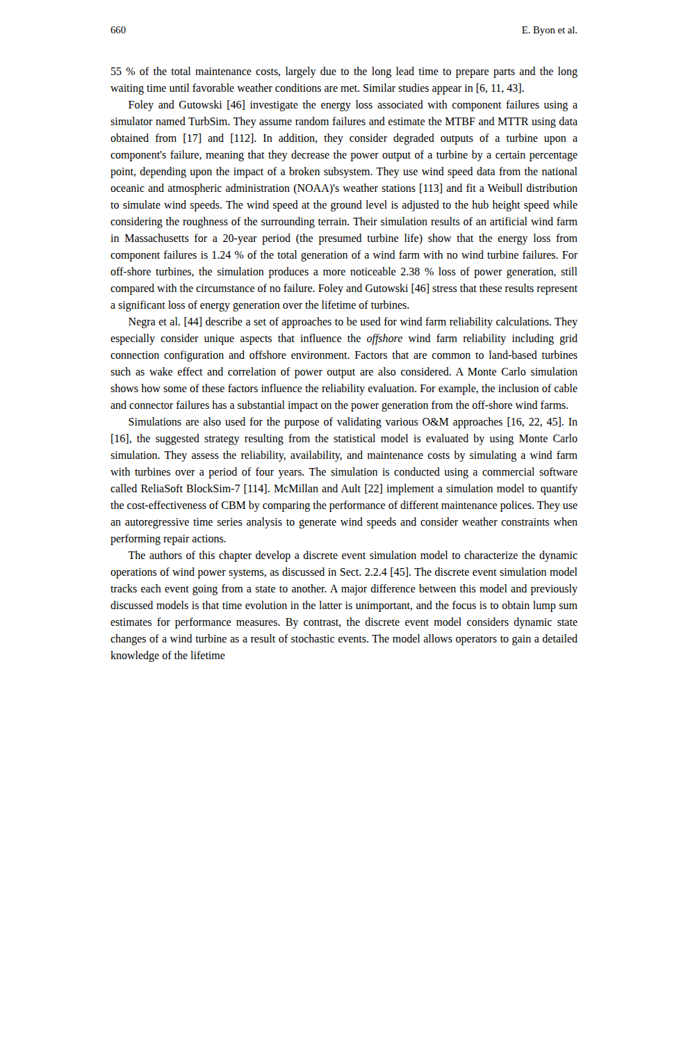660 E. Byon et al.
55 % of the total maintenance costs, largely due to the long lead time to prepare parts and the long waiting time until favorable weather conditions are met. Similar studies appear in [6, 11, 43].
Foley and Gutowski [46] investigate the energy loss associated with component failures using a simulator named TurbSim. They assume random failures and estimate the MTBF and MTTR using data obtained from [17] and [112]. In addition, they consider degraded outputs of a turbine upon a component's failure, meaning that they decrease the power output of a turbine by a certain percentage point, depending upon the impact of a broken subsystem. They use wind speed data from the national oceanic and atmospheric administration (NOAA)'s weather stations [113] and fit a Weibull distribution to simulate wind speeds. The wind speed at the ground level is adjusted to the hub height speed while considering the roughness of the surrounding terrain. Their simulation results of an artificial wind farm in Massachusetts for a 20-year period (the presumed turbine life) show that the energy loss from component failures is 1.24 % of the total generation of a wind farm with no wind turbine failures. For off-shore turbines, the simulation produces a more noticeable 2.38 % loss of power generation, still compared with the circumstance of no failure. Foley and Gutowski [46] stress that these results represent a significant loss of energy generation over the lifetime of turbines.
Negra et al. [44] describe a set of approaches to be used for wind farm reliability calculations. They especially consider unique aspects that influence the offshore wind farm reliability including grid connection configuration and offshore environment. Factors that are common to land-based turbines such as wake effect and correlation of power output are also considered. A Monte Carlo simulation shows how some of these factors influence the reliability evaluation. For example, the inclusion of cable and connector failures has a substantial impact on the power generation from the off-shore wind farms.
Simulations are also used for the purpose of validating various O&M approaches [16, 22, 45]. In [16], the suggested strategy resulting from the statistical model is evaluated by using Monte Carlo simulation. They assess the reliability, availability, and maintenance costs by simulating a wind farm with turbines over a period of four years. The simulation is conducted using a commercial software called ReliaSoft BlockSim-7 [114]. McMillan and Ault [22] implement a simulation model to quantify the cost-effectiveness of CBM by comparing the performance of different maintenance polices. They use an autoregressive time series analysis to generate wind speeds and consider weather constraints when performing repair actions.
The authors of this chapter develop a discrete event simulation model to characterize the dynamic operations of wind power systems, as discussed in Sect. 2.2.4 [45]. The discrete event simulation model tracks each event going from a state to another. A major difference between this model and previously discussed models is that time evolution in the latter is unimportant, and the focus is to obtain lump sum estimates for performance measures. By contrast, the discrete event model considers dynamic state changes of a wind turbine as a result of stochastic events. The model allows operators to gain a detailed knowledge of the lifetime